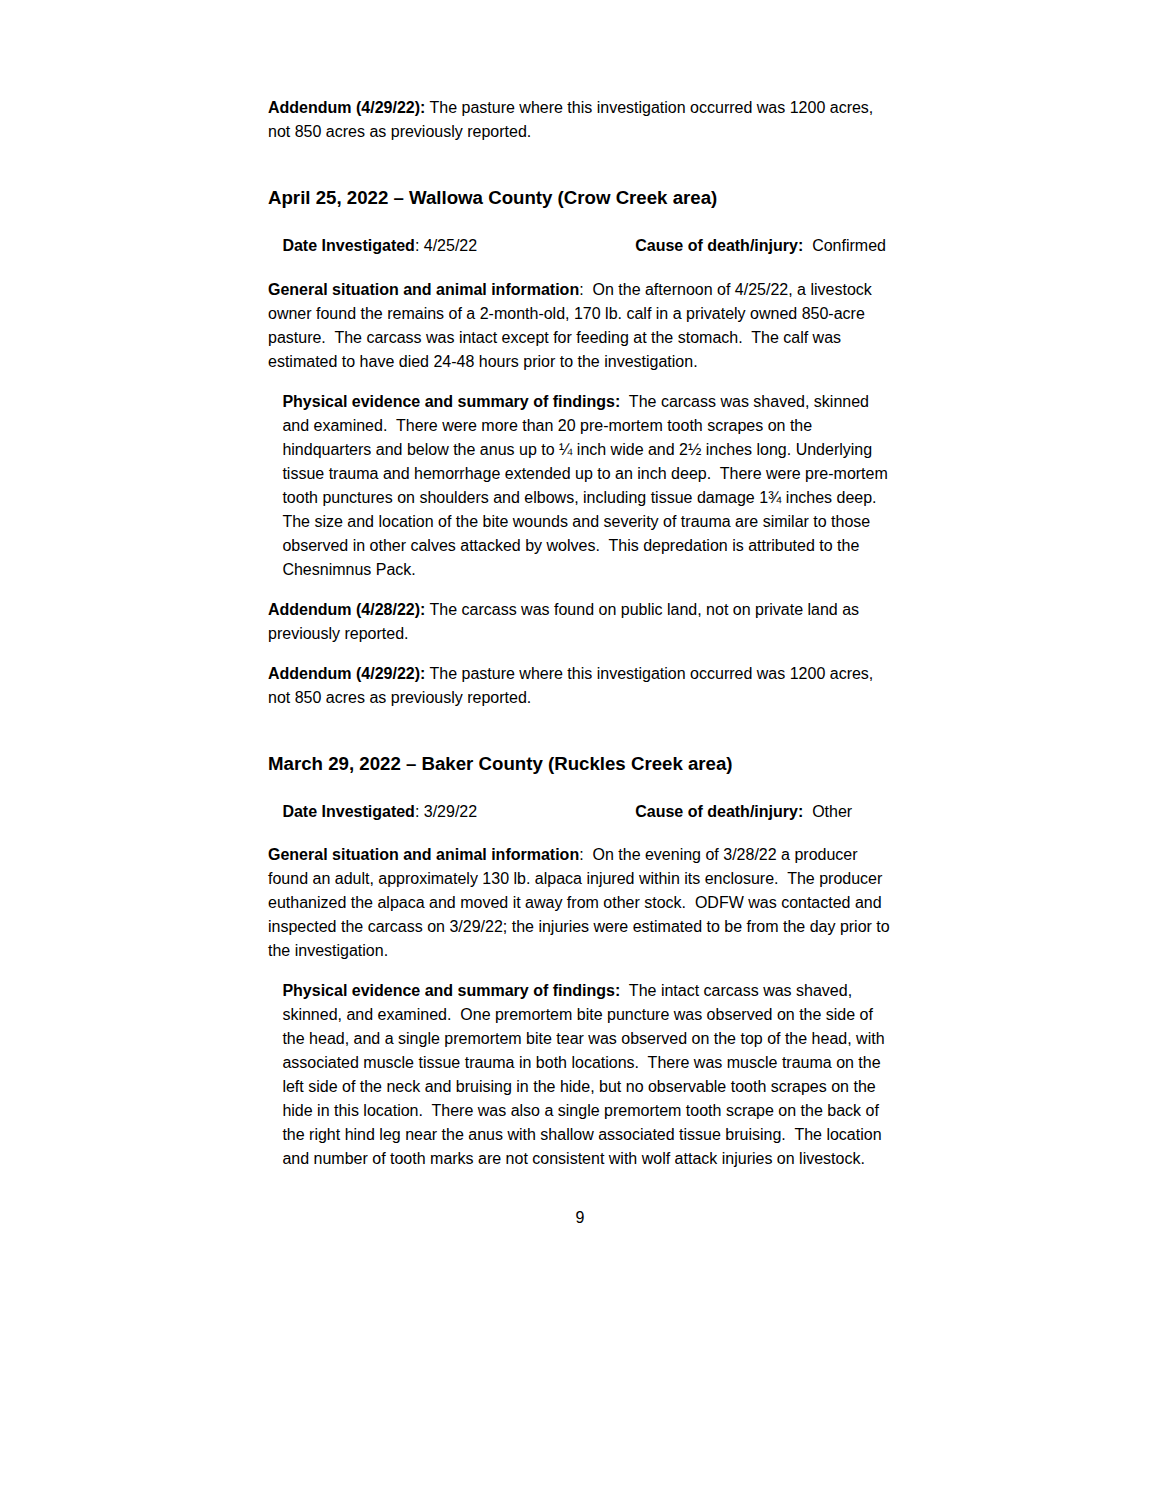Addendum (4/29/22): The pasture where this investigation occurred was 1200 acres, not 850 acres as previously reported.
April 25, 2022 – Wallowa County (Crow Creek area)
Date Investigated: 4/25/22 Cause of death/injury: Confirmed
General situation and animal information: On the afternoon of 4/25/22, a livestock owner found the remains of a 2-month-old, 170 lb. calf in a privately owned 850-acre pasture. The carcass was intact except for feeding at the stomach. The calf was estimated to have died 24-48 hours prior to the investigation.
Physical evidence and summary of findings: The carcass was shaved, skinned and examined. There were more than 20 pre-mortem tooth scrapes on the hindquarters and below the anus up to ¼ inch wide and 2½ inches long. Underlying tissue trauma and hemorrhage extended up to an inch deep. There were pre-mortem tooth punctures on shoulders and elbows, including tissue damage 1¾ inches deep. The size and location of the bite wounds and severity of trauma are similar to those observed in other calves attacked by wolves. This depredation is attributed to the Chesnimnus Pack.
Addendum (4/28/22): The carcass was found on public land, not on private land as previously reported.
Addendum (4/29/22): The pasture where this investigation occurred was 1200 acres, not 850 acres as previously reported.
March 29, 2022 – Baker County (Ruckles Creek area)
Date Investigated: 3/29/22 Cause of death/injury: Other
General situation and animal information: On the evening of 3/28/22 a producer found an adult, approximately 130 lb. alpaca injured within its enclosure. The producer euthanized the alpaca and moved it away from other stock. ODFW was contacted and inspected the carcass on 3/29/22; the injuries were estimated to be from the day prior to the investigation.
Physical evidence and summary of findings: The intact carcass was shaved, skinned, and examined. One premortem bite puncture was observed on the side of the head, and a single premortem bite tear was observed on the top of the head, with associated muscle tissue trauma in both locations. There was muscle trauma on the left side of the neck and bruising in the hide, but no observable tooth scrapes on the hide in this location. There was also a single premortem tooth scrape on the back of the right hind leg near the anus with shallow associated tissue bruising. The location and number of tooth marks are not consistent with wolf attack injuries on livestock.
9